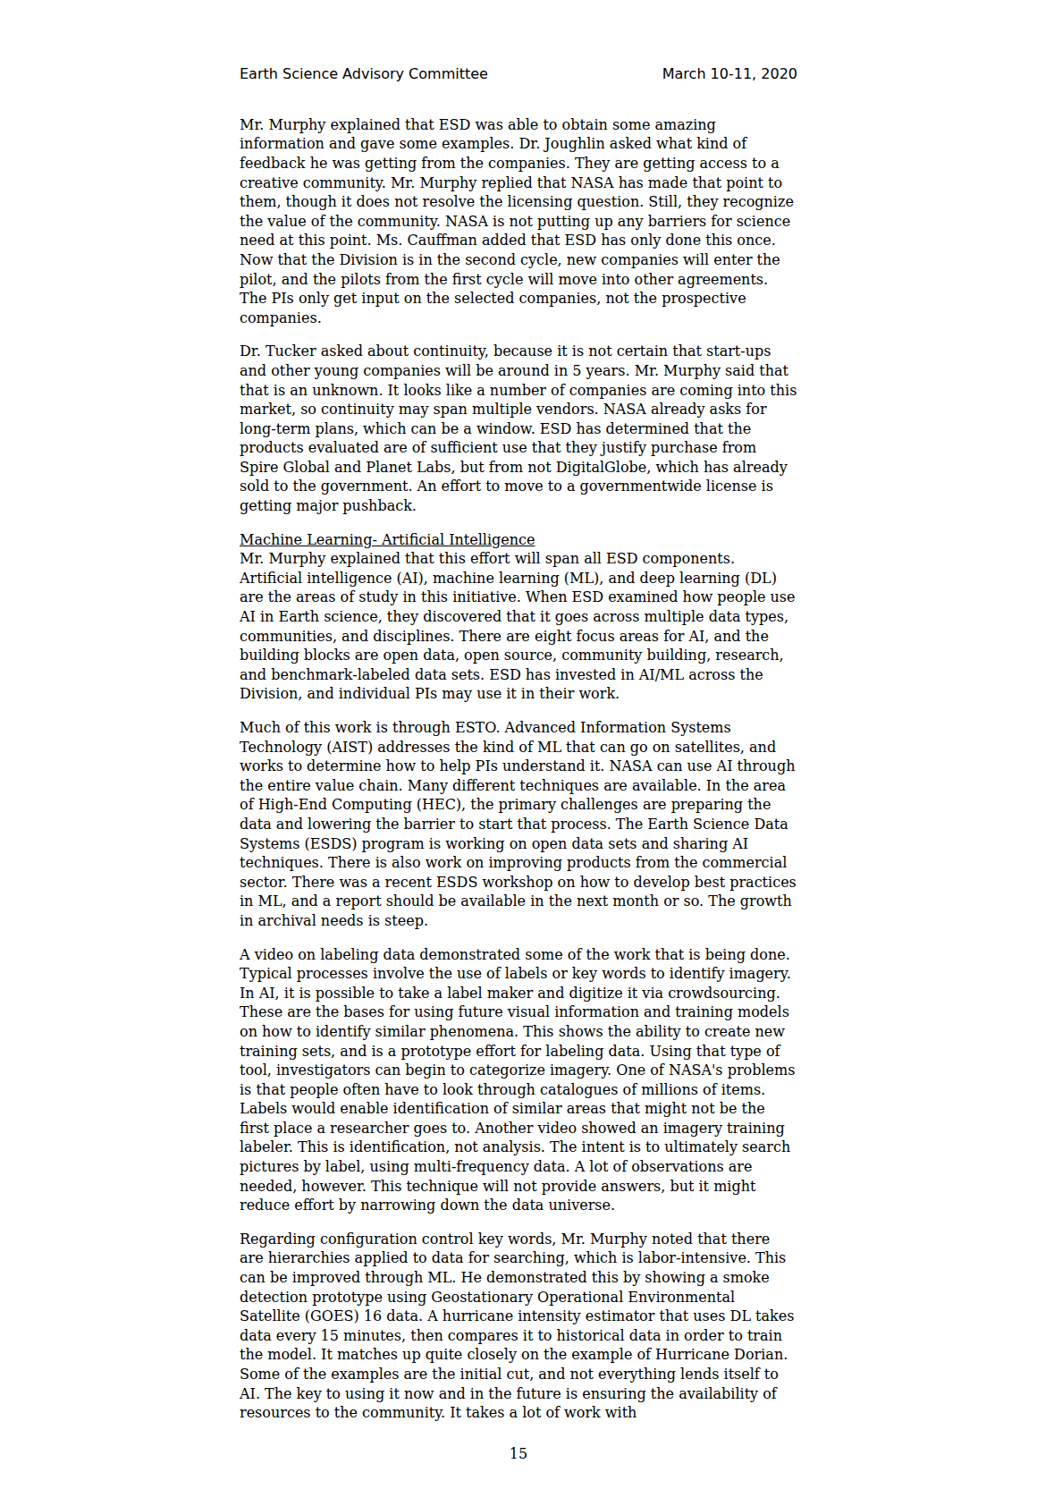Earth Science Advisory Committee
March 10-11, 2020
Mr. Murphy explained that ESD was able to obtain some amazing information and gave some examples. Dr. Joughlin asked what kind of feedback he was getting from the companies. They are getting access to a creative community. Mr. Murphy replied that NASA has made that point to them, though it does not resolve the licensing question. Still, they recognize the value of the community. NASA is not putting up any barriers for science need at this point. Ms. Cauffman added that ESD has only done this once. Now that the Division is in the second cycle, new companies will enter the pilot, and the pilots from the first cycle will move into other agreements. The PIs only get input on the selected companies, not the prospective companies.
Dr. Tucker asked about continuity, because it is not certain that start-ups and other young companies will be around in 5 years. Mr. Murphy said that that is an unknown. It looks like a number of companies are coming into this market, so continuity may span multiple vendors. NASA already asks for long-term plans, which can be a window. ESD has determined that the products evaluated are of sufficient use that they justify purchase from Spire Global and Planet Labs, but from not DigitalGlobe, which has already sold to the government. An effort to move to a governmentwide license is getting major pushback.
Machine Learning- Artificial Intelligence
Mr. Murphy explained that this effort will span all ESD components. Artificial intelligence (AI), machine learning (ML), and deep learning (DL) are the areas of study in this initiative. When ESD examined how people use AI in Earth science, they discovered that it goes across multiple data types, communities, and disciplines. There are eight focus areas for AI, and the building blocks are open data, open source, community building, research, and benchmark-labeled data sets. ESD has invested in AI/ML across the Division, and individual PIs may use it in their work.
Much of this work is through ESTO. Advanced Information Systems Technology (AIST) addresses the kind of ML that can go on satellites, and works to determine how to help PIs understand it. NASA can use AI through the entire value chain. Many different techniques are available. In the area of High-End Computing (HEC), the primary challenges are preparing the data and lowering the barrier to start that process. The Earth Science Data Systems (ESDS) program is working on open data sets and sharing AI techniques. There is also work on improving products from the commercial sector. There was a recent ESDS workshop on how to develop best practices in ML, and a report should be available in the next month or so. The growth in archival needs is steep.
A video on labeling data demonstrated some of the work that is being done. Typical processes involve the use of labels or key words to identify imagery. In AI, it is possible to take a label maker and digitize it via crowdsourcing. These are the bases for using future visual information and training models on how to identify similar phenomena. This shows the ability to create new training sets, and is a prototype effort for labeling data. Using that type of tool, investigators can begin to categorize imagery. One of NASA's problems is that people often have to look through catalogues of millions of items. Labels would enable identification of similar areas that might not be the first place a researcher goes to. Another video showed an imagery training labeler. This is identification, not analysis. The intent is to ultimately search pictures by label, using multi-frequency data. A lot of observations are needed, however. This technique will not provide answers, but it might reduce effort by narrowing down the data universe.
Regarding configuration control key words, Mr. Murphy noted that there are hierarchies applied to data for searching, which is labor-intensive. This can be improved through ML. He demonstrated this by showing a smoke detection prototype using Geostationary Operational Environmental Satellite (GOES) 16 data. A hurricane intensity estimator that uses DL takes data every 15 minutes, then compares it to historical data in order to train the model. It matches up quite closely on the example of Hurricane Dorian. Some of the examples are the initial cut, and not everything lends itself to AI. The key to using it now and in the future is ensuring the availability of resources to the community. It takes a lot of work with
15